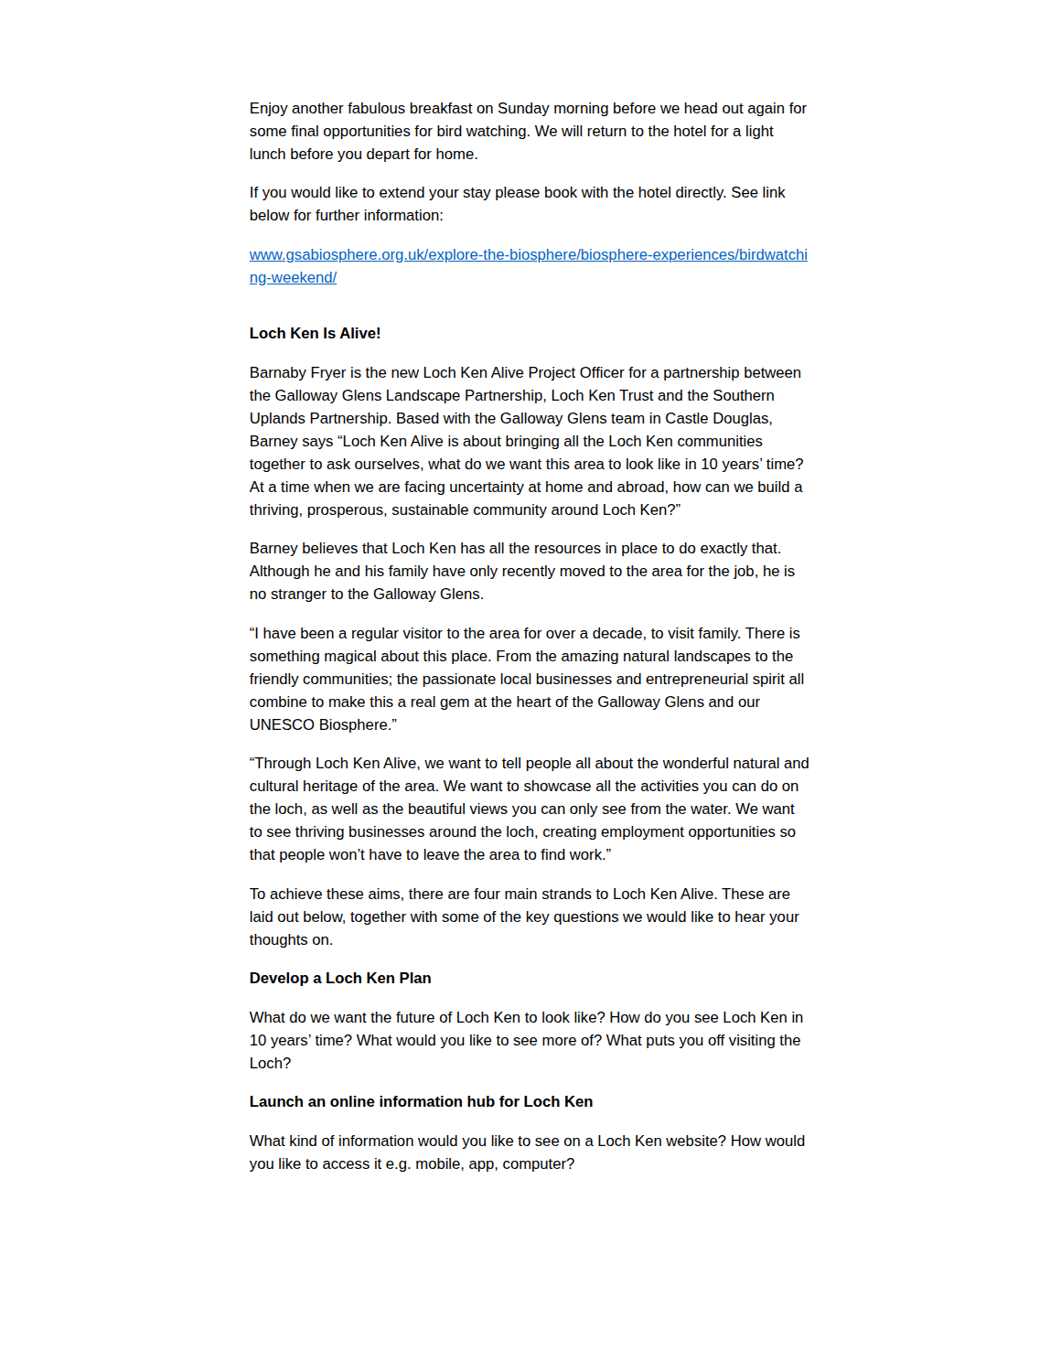Enjoy another fabulous breakfast on Sunday morning before we head out again for some final opportunities for bird watching. We will return to the hotel for a light lunch before you depart for home.
If you would like to extend your stay please book with the hotel directly. See link below for further information:
www.gsabiosphere.org.uk/explore-the-biosphere/biosphere-experiences/birdwatching-weekend/
Loch Ken Is Alive!
Barnaby Fryer is the new Loch Ken Alive Project Officer for a partnership between the Galloway Glens Landscape Partnership, Loch Ken Trust and the Southern Uplands Partnership. Based with the Galloway Glens team in Castle Douglas, Barney says “Loch Ken Alive is about bringing all the Loch Ken communities together to ask ourselves, what do we want this area to look like in 10 years’ time? At a time when we are facing uncertainty at home and abroad, how can we build a thriving, prosperous, sustainable community around Loch Ken?”
Barney believes that Loch Ken has all the resources in place to do exactly that. Although he and his family have only recently moved to the area for the job, he is no stranger to the Galloway Glens.
“I have been a regular visitor to the area for over a decade, to visit family. There is something magical about this place. From the amazing natural landscapes to the friendly communities; the passionate local businesses and entrepreneurial spirit all combine to make this a real gem at the heart of the Galloway Glens and our UNESCO Biosphere.”
“Through Loch Ken Alive, we want to tell people all about the wonderful natural and cultural heritage of the area. We want to showcase all the activities you can do on the loch, as well as the beautiful views you can only see from the water. We want to see thriving businesses around the loch, creating employment opportunities so that people won’t have to leave the area to find work.”
To achieve these aims, there are four main strands to Loch Ken Alive. These are laid out below, together with some of the key questions we would like to hear your thoughts on.
Develop a Loch Ken Plan
What do we want the future of Loch Ken to look like? How do you see Loch Ken in 10 years’ time? What would you like to see more of? What puts you off visiting the Loch?
Launch an online information hub for Loch Ken
What kind of information would you like to see on a Loch Ken website? How would you like to access it e.g. mobile, app, computer?